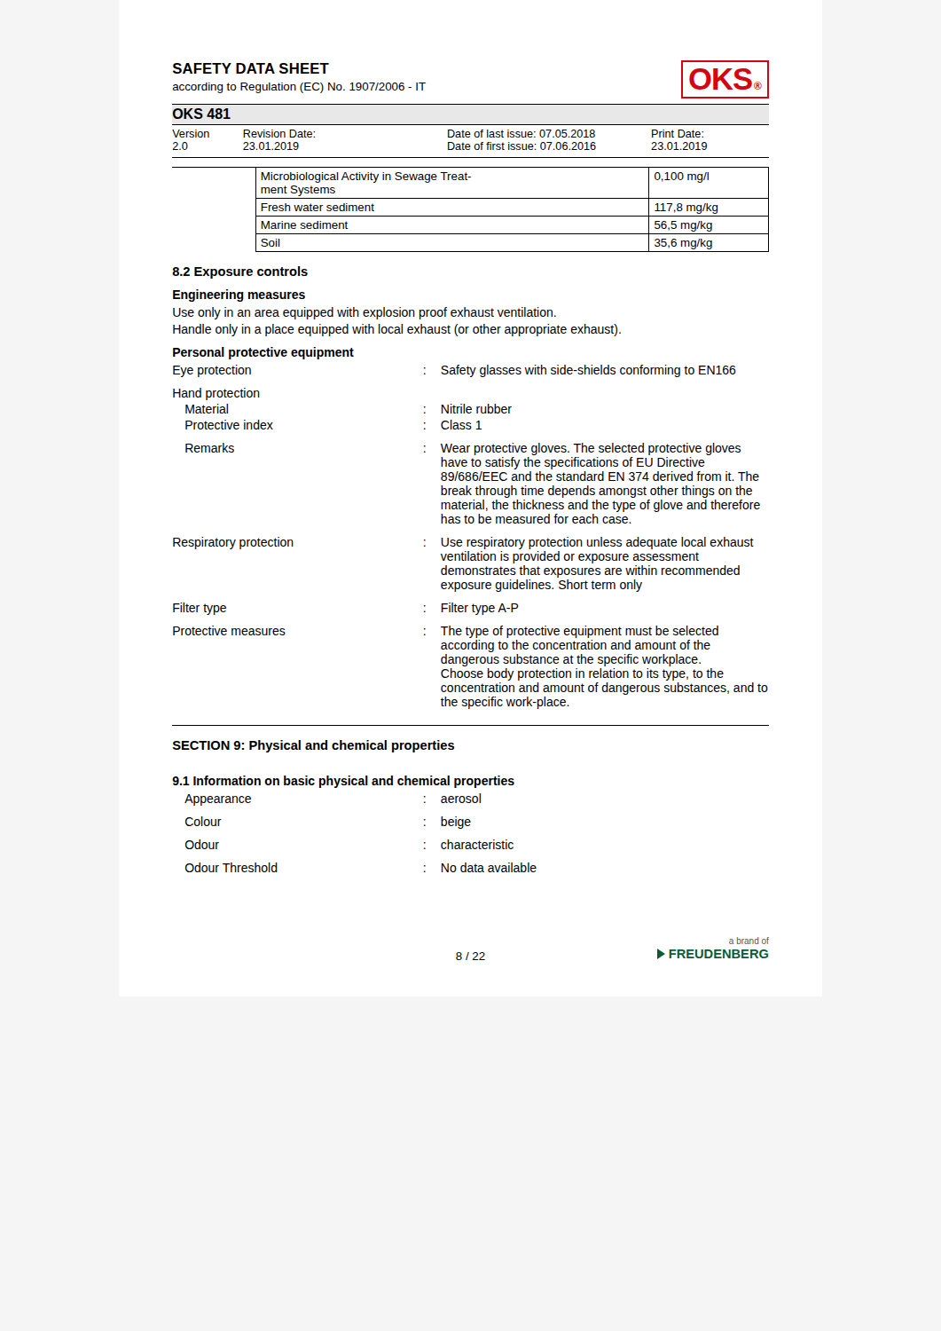SAFETY DATA SHEET
according to Regulation (EC) No. 1907/2006 - IT
OKS®
OKS 481
Version 2.0
Revision Date: 23.01.2019
Date of last issue: 07.05.2018 Date of first issue: 07.06.2016
Print Date: 23.01.2019
| | Microbiological Activity in Sewage Treat- ment Systems | 0,100 mg/l |
| | Fresh water sediment | 117,8 mg/kg |
| | Marine sediment | 56,5 mg/kg |
| | Soil | 35,6 mg/kg |
8.2 Exposure controls
Engineering measures
Use only in an area equipped with explosion proof exhaust ventilation.
Handle only in a place equipped with local exhaust (or other appropriate exhaust).
Personal protective equipment
Eye protection
:
Safety glasses with side-shields conforming to EN166
Hand protection
Material
:
Nitrile rubber
Protective index
:
Class 1
Remarks
:
Wear protective gloves. The selected protective gloves have to satisfy the specifications of EU Directive 89/686/EEC and the standard EN 374 derived from it. The break through time depends amongst other things on the material, the thickness and the type of glove and therefore has to be measured for each case.
Respiratory protection
:
Use respiratory protection unless adequate local exhaust ventilation is provided or exposure assessment demonstrates that exposures are within recommended exposure guidelines. Short term only
Filter type
:
Filter type A-P
Protective measures
:
The type of protective equipment must be selected according to the concentration and amount of the dangerous substance at the specific workplace.
Choose body protection in relation to its type, to the concentration and amount of dangerous substances, and to the specific work-place.
SECTION 9: Physical and chemical properties
9.1 Information on basic physical and chemical properties
Appearance
:
aerosol
Colour
:
beige
Odour
:
characteristic
Odour Threshold
:
No data available
8 / 22
a brand of FREUDENBERG